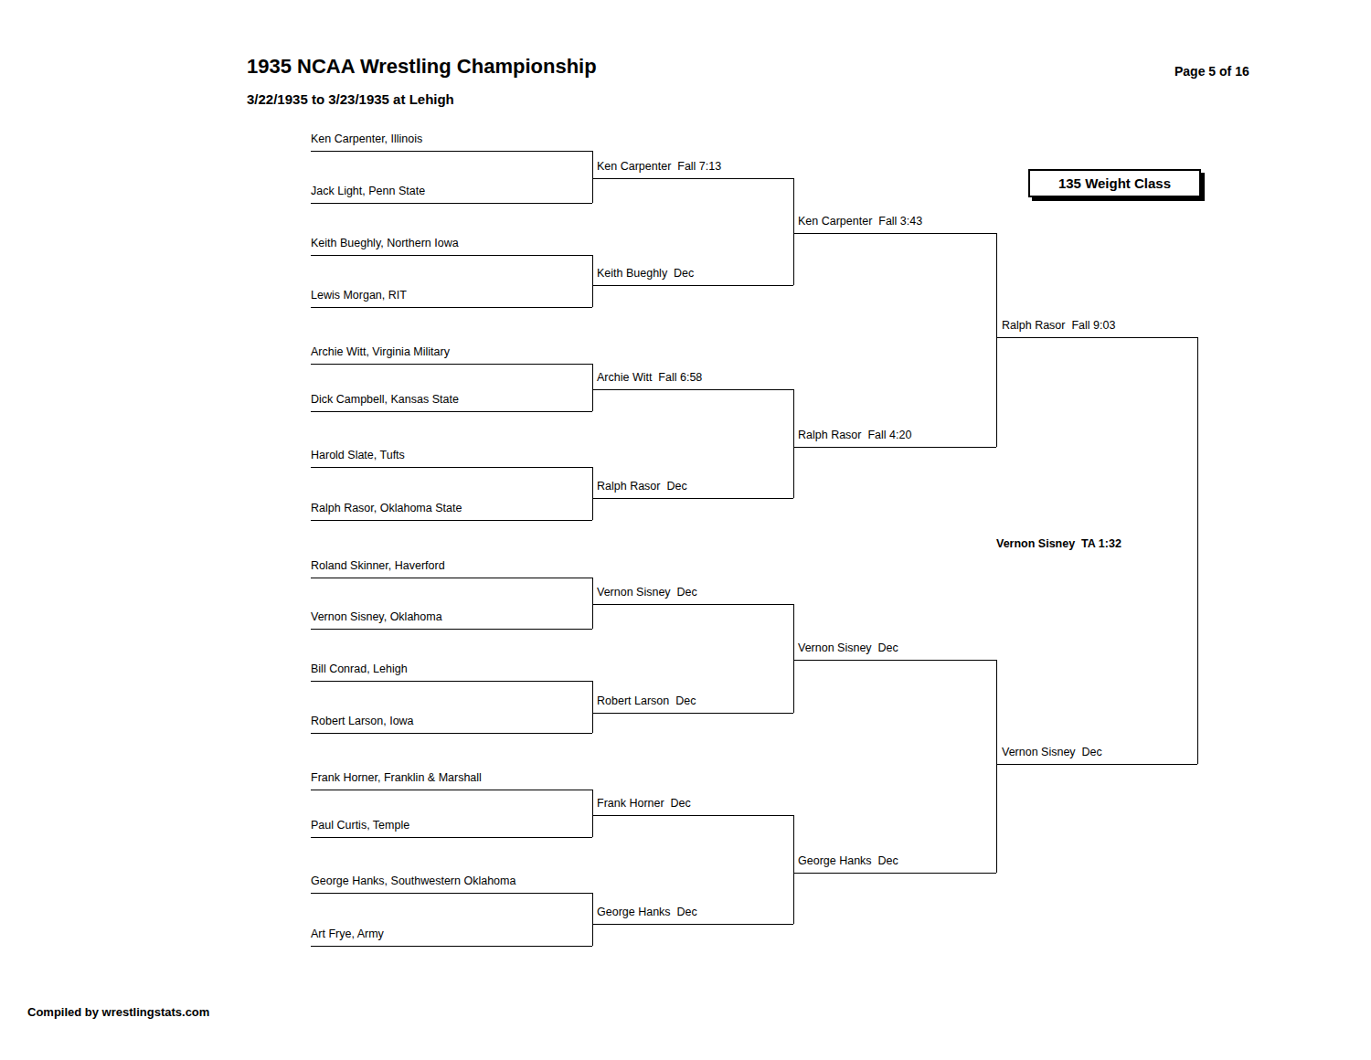1935 NCAA Wrestling Championship
3/22/1935 to 3/23/1935 at Lehigh
Page 5 of 16
135 Weight Class
Ken Carpenter, Illinois
Jack Light, Penn State
Keith Bueghly, Northern Iowa
Lewis Morgan, RIT
Archie Witt, Virginia Military
Dick Campbell, Kansas State
Harold Slate, Tufts
Ralph Rasor, Oklahoma State
Roland Skinner, Haverford
Vernon Sisney, Oklahoma
Bill Conrad, Lehigh
Robert Larson, Iowa
Frank Horner, Franklin & Marshall
Paul Curtis, Temple
George Hanks, Southwestern Oklahoma
Art Frye, Army
Ken Carpenter Fall 7:13
Keith Bueghly Dec
Archie Witt Fall 6:58
Ralph Rasor Dec
Vernon Sisney Dec
Robert Larson Dec
Frank Horner Dec
George Hanks Dec
Ken Carpenter Fall 3:43
Ralph Rasor Fall 4:20
Vernon Sisney Dec
George Hanks Dec
Ralph Rasor Fall 9:03
Vernon Sisney Dec
Vernon Sisney TA 1:32
Compiled by wrestlingstats.com